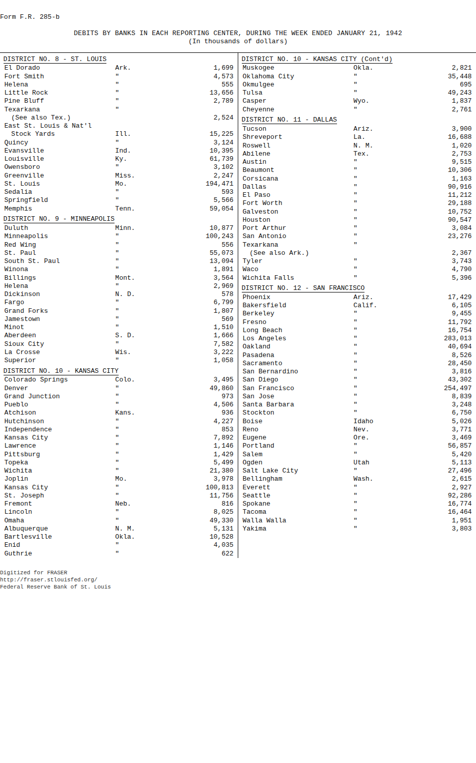Form F.R. 285-b
DEBITS BY BANKS IN EACH REPORTING CENTER, DURING THE WEEK ENDED JANUARY 21, 1942
(In thousands of dollars)
DISTRICT NO. 8 - ST. LOUIS
| El Dorado | Ark. | 1,699 |
| Fort Smith | " | 4,573 |
| Helena | " | 555 |
| Little Rock | " | 13,656 |
| Pine Bluff | " | 2,789 |
| Texarkana | " | |
| (See also Tex.) | | 2,524 |
| East St. Louis & Nat'l | | |
| Stock Yards | Ill. | 15,225 |
| Quincy | " | 3,124 |
| Evansville | Ind. | 10,395 |
| Louisville | Ky. | 61,739 |
| Owensboro | " | 3,102 |
| Greenville | Miss. | 2,247 |
| St. Louis | Mo. | 194,471 |
| Sedalia | " | 593 |
| Springfield | " | 5,566 |
| Memphis | Tenn. | 59,054 |
DISTRICT NO. 9 - MINNEAPOLIS
| Duluth | Minn. | 10,877 |
| Minneapolis | " | 100,243 |
| Red Wing | " | 556 |
| St. Paul | " | 55,073 |
| South St. Paul | " | 13,094 |
| Winona | " | 1,891 |
| Billings | Mont. | 3,564 |
| Helena | " | 2,969 |
| Dickinson | N. D. | 578 |
| Fargo | " | 6,799 |
| Grand Forks | " | 1,807 |
| Jamestown | " | 569 |
| Minot | " | 1,510 |
| Aberdeen | S. D. | 1,666 |
| Sioux City | " | 7,582 |
| La Crosse | Wis. | 3,222 |
| Superior | " | 1,058 |
DISTRICT NO. 10 - KANSAS CITY
| Colorado Springs | Colo. | 3,495 |
| Denver | " | 49,860 |
| Grand Junction | " | 973 |
| Pueblo | " | 4,506 |
| Atchison | Kans. | 936 |
| Hutchinson | " | 4,227 |
| Independence | " | 853 |
| Kansas City | " | 7,892 |
| Lawrence | " | 1,146 |
| Pittsburg | " | 1,429 |
| Topeka | " | 5,499 |
| Wichita | " | 21,380 |
| Joplin | Mo. | 3,978 |
| Kansas City | " | 100,813 |
| St. Joseph | " | 11,756 |
| Fremont | Neb. | 816 |
| Lincoln | " | 8,025 |
| Omaha | " | 49,330 |
| Albuquerque | N. M. | 5,131 |
| Bartlesville | Okla. | 10,528 |
| Enid | " | 4,035 |
| Guthrie | " | 622 |
DISTRICT NO. 10 - KANSAS CITY (Cont'd)
| Muskogee | Okla. | 2,821 |
| Oklahoma City | " | 35,448 |
| Okmulgee | " | 695 |
| Tulsa | " | 49,243 |
| Casper | Wyo. | 1,837 |
| Cheyenne | " | 2,761 |
DISTRICT NO. 11 - DALLAS
| Tucson | Ariz. | 3,900 |
| Shreveport | La. | 16,688 |
| Roswell | N. M. | 1,020 |
| Abilene | Tex. | 2,753 |
| Austin | " | 9,515 |
| Beaumont | " | 10,306 |
| Corsicana | " | 1,163 |
| Dallas | " | 90,916 |
| El Paso | " | 11,212 |
| Fort Worth | " | 29,188 |
| Galveston | " | 10,752 |
| Houston | " | 90,547 |
| Port Arthur | " | 3,084 |
| San Antonio | " | 23,276 |
| Texarkana | " | |
| (See also Ark.) | | 2,367 |
| Tyler | " | 3,743 |
| Waco | " | 4,790 |
| Wichita Falls | " | 5,396 |
DISTRICT NO. 12 - SAN FRANCISCO
| Phoenix | Ariz. | 17,429 |
| Bakersfield | Calif. | 6,105 |
| Berkeley | " | 9,455 |
| Fresno | " | 11,792 |
| Long Beach | " | 16,754 |
| Los Angeles | " | 283,013 |
| Oakland | " | 40,694 |
| Pasadena | " | 8,526 |
| Sacramento | " | 28,450 |
| San Bernardino | " | 3,816 |
| San Diego | " | 43,302 |
| San Francisco | " | 254,497 |
| San Jose | " | 8,839 |
| Santa Barbara | " | 3,248 |
| Stockton | " | 6,750 |
| Boise | Idaho | 5,026 |
| Reno | Nev. | 3,771 |
| Eugene | Ore. | 3,469 |
| Portland | " | 56,857 |
| Salem | " | 5,420 |
| Ogden | Utah | 5,113 |
| Salt Lake City | " | 27,496 |
| Bellingham | Wash. | 2,615 |
| Everett | " | 2,927 |
| Seattle | " | 92,286 |
| Spokane | " | 16,774 |
| Tacoma | " | 16,464 |
| Walla Walla | " | 1,951 |
| Yakima | " | 3,803 |
Digitized for FRASER
http://fraser.stlouisfed.org/
Federal Reserve Bank of St. Louis